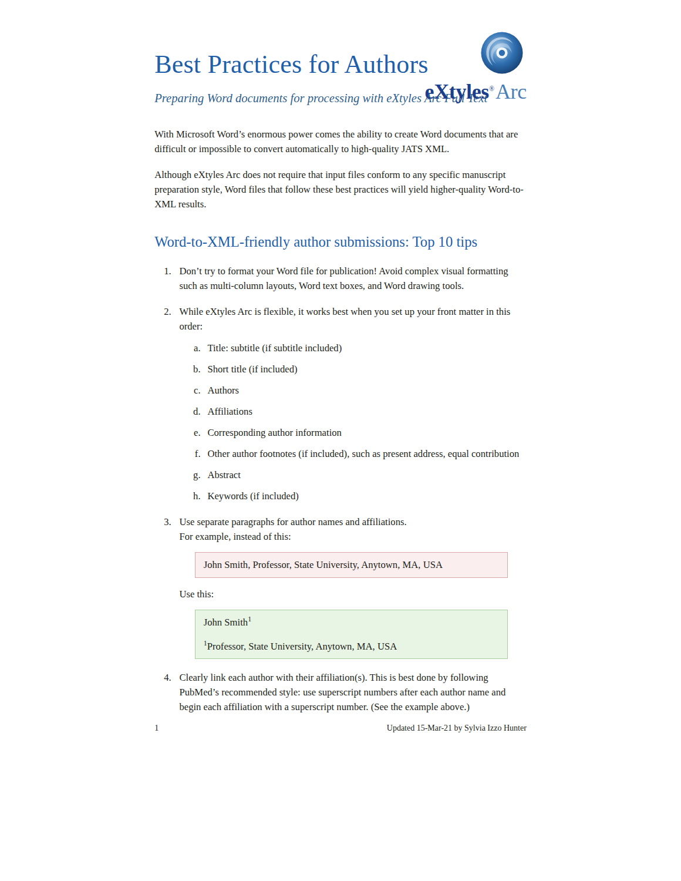eXtyles®Arc
Best Practices for Authors
Preparing Word documents for processing with eXtyles Arc Full Text
With Microsoft Word’s enormous power comes the ability to create Word documents that are difficult or impossible to convert automatically to high-quality JATS XML.
Although eXtyles Arc does not require that input files conform to any specific manuscript preparation style, Word files that follow these best practices will yield higher-quality Word-to-XML results.
Word-to-XML-friendly author submissions: Top 10 tips
Don’t try to format your Word file for publication! Avoid complex visual formatting such as multi-column layouts, Word text boxes, and Word drawing tools.
While eXtyles Arc is flexible, it works best when you set up your front matter in this order:
Title: subtitle (if subtitle included)
Short title (if included)
Authors
Affiliations
Corresponding author information
Other author footnotes (if included), such as present address, equal contribution
Abstract
Keywords (if included)
Use separate paragraphs for author names and affiliations.
For example, instead of this:
John Smith, Professor, State University, Anytown, MA, USA
Use this:
John Smith1
1Professor, State University, Anytown, MA, USA
Clearly link each author with their affiliation(s). This is best done by following PubMed’s recommended style: use superscript numbers after each author name and begin each affiliation with a superscript number. (See the example above.)
1 Updated 15-Mar-21 by Sylvia Izzo Hunter